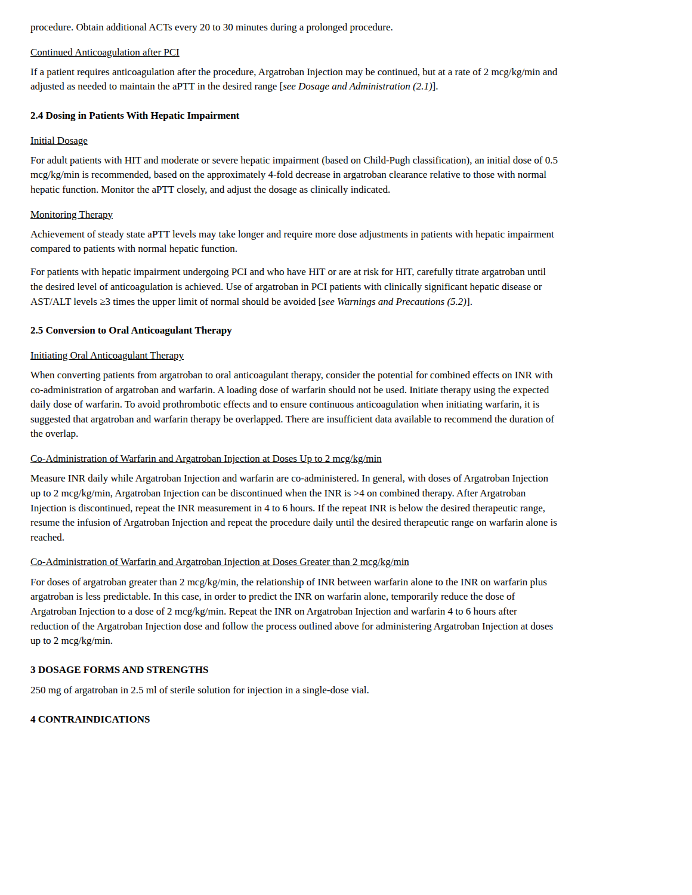procedure. Obtain additional ACTs every 20 to 30 minutes during a prolonged procedure.
Continued Anticoagulation after PCI
If a patient requires anticoagulation after the procedure, Argatroban Injection may be continued, but at a rate of 2 mcg/kg/min and adjusted as needed to maintain the aPTT in the desired range [see Dosage and Administration (2.1)].
2.4 Dosing in Patients With Hepatic Impairment
Initial Dosage
For adult patients with HIT and moderate or severe hepatic impairment (based on Child-Pugh classification), an initial dose of 0.5 mcg/kg/min is recommended, based on the approximately 4-fold decrease in argatroban clearance relative to those with normal hepatic function. Monitor the aPTT closely, and adjust the dosage as clinically indicated.
Monitoring Therapy
Achievement of steady state aPTT levels may take longer and require more dose adjustments in patients with hepatic impairment compared to patients with normal hepatic function.
For patients with hepatic impairment undergoing PCI and who have HIT or are at risk for HIT, carefully titrate argatroban until the desired level of anticoagulation is achieved. Use of argatroban in PCI patients with clinically significant hepatic disease or AST/ALT levels ≥3 times the upper limit of normal should be avoided [see Warnings and Precautions (5.2)].
2.5 Conversion to Oral Anticoagulant Therapy
Initiating Oral Anticoagulant Therapy
When converting patients from argatroban to oral anticoagulant therapy, consider the potential for combined effects on INR with co-administration of argatroban and warfarin. A loading dose of warfarin should not be used. Initiate therapy using the expected daily dose of warfarin. To avoid prothrombotic effects and to ensure continuous anticoagulation when initiating warfarin, it is suggested that argatroban and warfarin therapy be overlapped. There are insufficient data available to recommend the duration of the overlap.
Co-Administration of Warfarin and Argatroban Injection at Doses Up to 2 mcg/kg/min
Measure INR daily while Argatroban Injection and warfarin are co-administered. In general, with doses of Argatroban Injection up to 2 mcg/kg/min, Argatroban Injection can be discontinued when the INR is >4 on combined therapy. After Argatroban Injection is discontinued, repeat the INR measurement in 4 to 6 hours. If the repeat INR is below the desired therapeutic range, resume the infusion of Argatroban Injection and repeat the procedure daily until the desired therapeutic range on warfarin alone is reached.
Co-Administration of Warfarin and Argatroban Injection at Doses Greater than 2 mcg/kg/min
For doses of argatroban greater than 2 mcg/kg/min, the relationship of INR between warfarin alone to the INR on warfarin plus argatroban is less predictable. In this case, in order to predict the INR on warfarin alone, temporarily reduce the dose of Argatroban Injection to a dose of 2 mcg/kg/min. Repeat the INR on Argatroban Injection and warfarin 4 to 6 hours after reduction of the Argatroban Injection dose and follow the process outlined above for administering Argatroban Injection at doses up to 2 mcg/kg/min.
3 DOSAGE FORMS AND STRENGTHS
250 mg of argatroban in 2.5 ml of sterile solution for injection in a single-dose vial.
4 CONTRAINDICATIONS